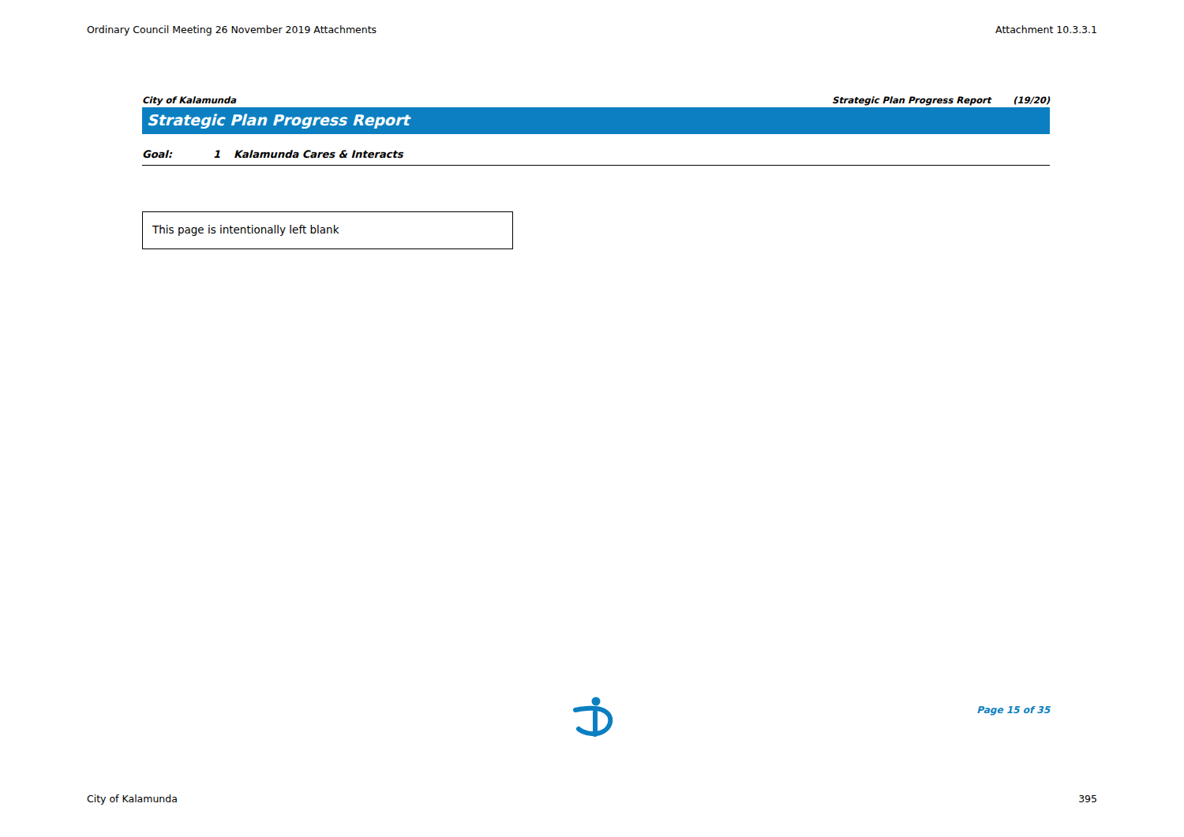Ordinary Council Meeting 26 November 2019 Attachments
Attachment 10.3.3.1
City of Kalamunda
Strategic Plan Progress Report(19/20)
Strategic Plan Progress Report
Goal: 1 Kalamunda Cares & Interacts
This page is intentionally left blank
Page 15 of 35
City of Kalamunda
395